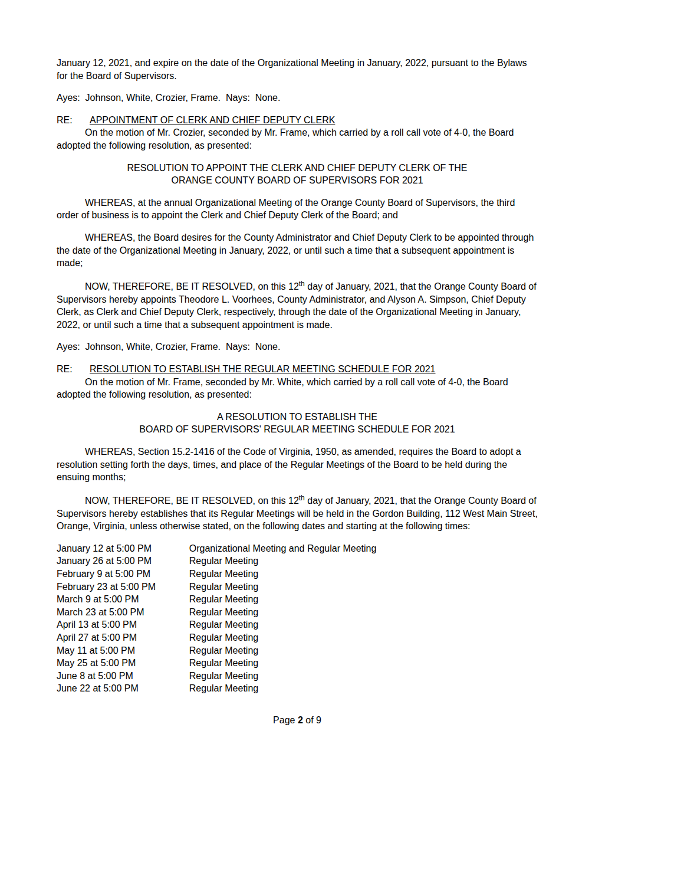January 12, 2021, and expire on the date of the Organizational Meeting in January, 2022, pursuant to the Bylaws for the Board of Supervisors.
Ayes: Johnson, White, Crozier, Frame. Nays: None.
RE: APPOINTMENT OF CLERK AND CHIEF DEPUTY CLERK
On the motion of Mr. Crozier, seconded by Mr. Frame, which carried by a roll call vote of 4-0, the Board adopted the following resolution, as presented:
RESOLUTION TO APPOINT THE CLERK AND CHIEF DEPUTY CLERK OF THE
ORANGE COUNTY BOARD OF SUPERVISORS FOR 2021
WHEREAS, at the annual Organizational Meeting of the Orange County Board of Supervisors, the third order of business is to appoint the Clerk and Chief Deputy Clerk of the Board; and
WHEREAS, the Board desires for the County Administrator and Chief Deputy Clerk to be appointed through the date of the Organizational Meeting in January, 2022, or until such a time that a subsequent appointment is made;
NOW, THEREFORE, BE IT RESOLVED, on this 12th day of January, 2021, that the Orange County Board of Supervisors hereby appoints Theodore L. Voorhees, County Administrator, and Alyson A. Simpson, Chief Deputy Clerk, as Clerk and Chief Deputy Clerk, respectively, through the date of the Organizational Meeting in January, 2022, or until such a time that a subsequent appointment is made.
Ayes: Johnson, White, Crozier, Frame. Nays: None.
RE: RESOLUTION TO ESTABLISH THE REGULAR MEETING SCHEDULE FOR 2021
On the motion of Mr. Frame, seconded by Mr. White, which carried by a roll call vote of 4-0, the Board adopted the following resolution, as presented:
A RESOLUTION TO ESTABLISH THE
BOARD OF SUPERVISORS' REGULAR MEETING SCHEDULE FOR 2021
WHEREAS, Section 15.2-1416 of the Code of Virginia, 1950, as amended, requires the Board to adopt a resolution setting forth the days, times, and place of the Regular Meetings of the Board to be held during the ensuing months;
NOW, THEREFORE, BE IT RESOLVED, on this 12th day of January, 2021, that the Orange County Board of Supervisors hereby establishes that its Regular Meetings will be held in the Gordon Building, 112 West Main Street, Orange, Virginia, unless otherwise stated, on the following dates and starting at the following times:
| January 12 at 5:00 PM | Organizational Meeting and Regular Meeting |
| January 26 at 5:00 PM | Regular Meeting |
| February 9 at 5:00 PM | Regular Meeting |
| February 23 at 5:00 PM | Regular Meeting |
| March 9 at 5:00 PM | Regular Meeting |
| March 23 at 5:00 PM | Regular Meeting |
| April 13 at 5:00 PM | Regular Meeting |
| April 27 at 5:00 PM | Regular Meeting |
| May 11 at 5:00 PM | Regular Meeting |
| May 25 at 5:00 PM | Regular Meeting |
| June 8 at 5:00 PM | Regular Meeting |
| June 22 at 5:00 PM | Regular Meeting |
Page 2 of 9